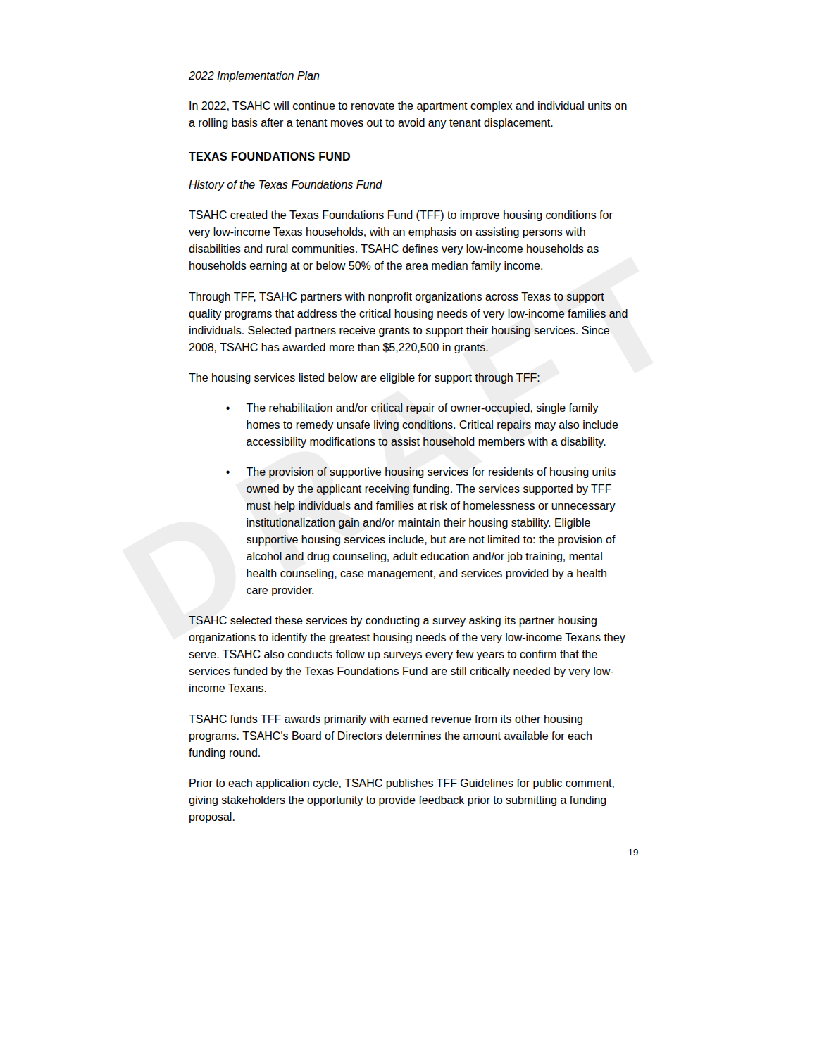DRAFT
2022 Implementation Plan
In 2022, TSAHC will continue to renovate the apartment complex and individual units on a rolling basis after a tenant moves out to avoid any tenant displacement.
TEXAS FOUNDATIONS FUND
History of the Texas Foundations Fund
TSAHC created the Texas Foundations Fund (TFF) to improve housing conditions for very low-income Texas households, with an emphasis on assisting persons with disabilities and rural communities. TSAHC defines very low-income households as households earning at or below 50% of the area median family income.
Through TFF, TSAHC partners with nonprofit organizations across Texas to support quality programs that address the critical housing needs of very low-income families and individuals. Selected partners receive grants to support their housing services. Since 2008, TSAHC has awarded more than $5,220,500 in grants.
The housing services listed below are eligible for support through TFF:
The rehabilitation and/or critical repair of owner-occupied, single family homes to remedy unsafe living conditions. Critical repairs may also include accessibility modifications to assist household members with a disability.
The provision of supportive housing services for residents of housing units owned by the applicant receiving funding. The services supported by TFF must help individuals and families at risk of homelessness or unnecessary institutionalization gain and/or maintain their housing stability. Eligible supportive housing services include, but are not limited to: the provision of alcohol and drug counseling, adult education and/or job training, mental health counseling, case management, and services provided by a health care provider.
TSAHC selected these services by conducting a survey asking its partner housing organizations to identify the greatest housing needs of the very low-income Texans they serve. TSAHC also conducts follow up surveys every few years to confirm that the services funded by the Texas Foundations Fund are still critically needed by very low-income Texans.
TSAHC funds TFF awards primarily with earned revenue from its other housing programs. TSAHC's Board of Directors determines the amount available for each funding round.
Prior to each application cycle, TSAHC publishes TFF Guidelines for public comment, giving stakeholders the opportunity to provide feedback prior to submitting a funding proposal.
19